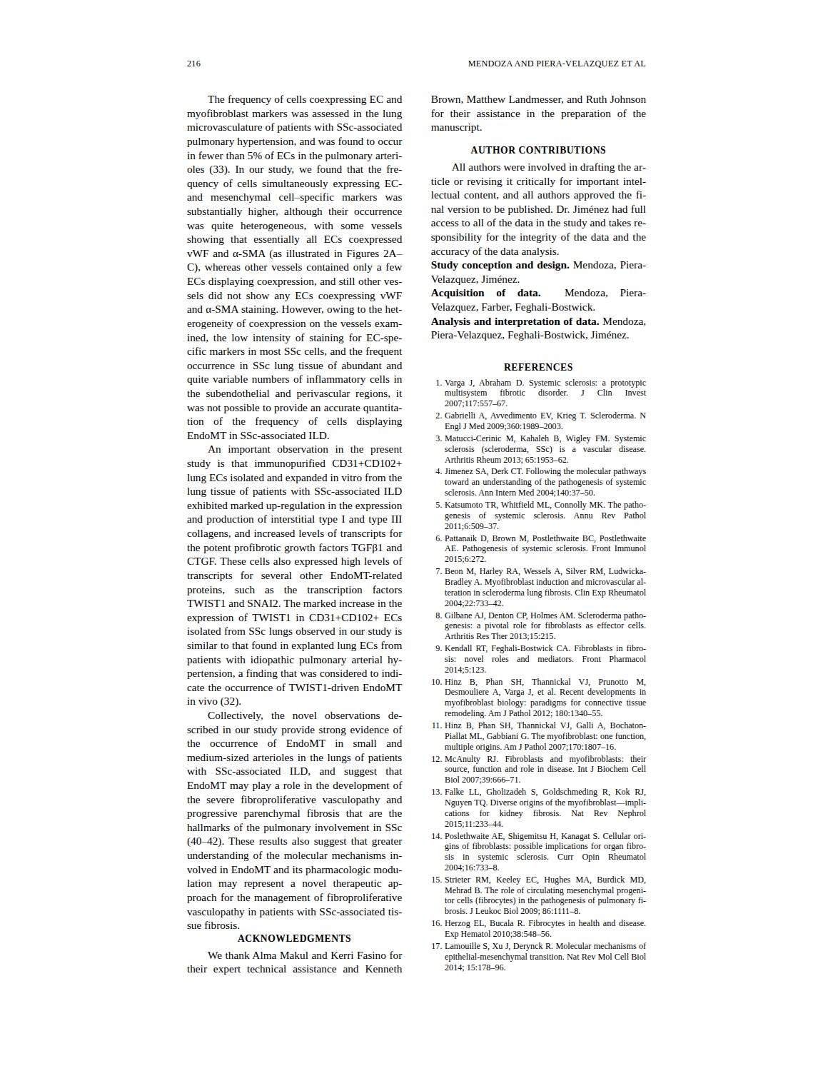216 Mendoza and Piera-Velazquez et al
The frequency of cells coexpressing EC and myofibroblast markers was assessed in the lung microvasculature of patients with SSc-associated pulmonary hypertension, and was found to occur in fewer than 5% of ECs in the pulmonary arterioles (33). In our study, we found that the frequency of cells simultaneously expressing EC- and mesenchymal cell–specific markers was substantially higher, although their occurrence was quite heterogeneous, with some vessels showing that essentially all ECs coexpressed vWF and α-SMA (as illustrated in Figures 2A–C), whereas other vessels contained only a few ECs displaying coexpression, and still other vessels did not show any ECs coexpressing vWF and α-SMA staining. However, owing to the heterogeneity of coexpression on the vessels examined, the low intensity of staining for EC-specific markers in most SSc cells, and the frequent occurrence in SSc lung tissue of abundant and quite variable numbers of inflammatory cells in the subendothelial and perivascular regions, it was not possible to provide an accurate quantitation of the frequency of cells displaying EndoMT in SSc-associated ILD.
An important observation in the present study is that immunopurified CD31+CD102+ lung ECs isolated and expanded in vitro from the lung tissue of patients with SSc-associated ILD exhibited marked up-regulation in the expression and production of interstitial type I and type III collagens, and increased levels of transcripts for the potent profibrotic growth factors TGFβ1 and CTGF. These cells also expressed high levels of transcripts for several other EndoMT-related proteins, such as the transcription factors TWIST1 and SNAI2. The marked increase in the expression of TWIST1 in CD31+CD102+ ECs isolated from SSc lungs observed in our study is similar to that found in explanted lung ECs from patients with idiopathic pulmonary arterial hypertension, a finding that was considered to indicate the occurrence of TWIST1-driven EndoMT in vivo (32).
Collectively, the novel observations described in our study provide strong evidence of the occurrence of EndoMT in small and medium-sized arterioles in the lungs of patients with SSc-associated ILD, and suggest that EndoMT may play a role in the development of the severe fibroproliferative vasculopathy and progressive parenchymal fibrosis that are the hallmarks of the pulmonary involvement in SSc (40–42). These results also suggest that greater understanding of the molecular mechanisms involved in EndoMT and its pharmacologic modulation may represent a novel therapeutic approach for the management of fibroproliferative vasculopathy in patients with SSc-associated tissue fibrosis.
Acknowledgments
We thank Alma Makul and Kerri Fasino for their expert technical assistance and Kenneth Brown, Matthew Landmesser, and Ruth Johnson for their assistance in the preparation of the manuscript.
Author Contributions
All authors were involved in drafting the article or revising it critically for important intellectual content, and all authors approved the final version to be published. Dr. Jiménez had full access to all of the data in the study and takes responsibility for the integrity of the data and the accuracy of the data analysis.
Study conception and design. Mendoza, Piera-Velazquez, Jiménez.
Acquisition of data. Mendoza, Piera-Velazquez, Farber, Feghali-Bostwick.
Analysis and interpretation of data. Mendoza, Piera-Velazquez, Feghali-Bostwick, Jiménez.
References
Varga J, Abraham D. Systemic sclerosis: a prototypic multisystem fibrotic disorder. J Clin Invest 2007;117:557–67.
Gabrielli A, Avvedimento EV, Krieg T. Scleroderma. N Engl J Med 2009;360:1989–2003.
Matucci-Cerinic M, Kahaleh B, Wigley FM. Systemic sclerosis (scleroderma, SSc) is a vascular disease. Arthritis Rheum 2013; 65:1953–62.
Jimenez SA, Derk CT. Following the molecular pathways toward an understanding of the pathogenesis of systemic sclerosis. Ann Intern Med 2004;140:37–50.
Katsumoto TR, Whitfield ML, Connolly MK. The pathogenesis of systemic sclerosis. Annu Rev Pathol 2011;6:509–37.
Pattanaik D, Brown M, Postlethwaite BC, Postlethwaite AE. Pathogenesis of systemic sclerosis. Front Immunol 2015;6:272.
Beon M, Harley RA, Wessels A, Silver RM, Ludwicka-Bradley A. Myofibroblast induction and microvascular alteration in scleroderma lung fibrosis. Clin Exp Rheumatol 2004;22:733–42.
Gilbane AJ, Denton CP, Holmes AM. Scleroderma pathogenesis: a pivotal role for fibroblasts as effector cells. Arthritis Res Ther 2013;15:215.
Kendall RT, Feghali-Bostwick CA. Fibroblasts in fibrosis: novel roles and mediators. Front Pharmacol 2014;5:123.
Hinz B, Phan SH, Thannickal VJ, Prunotto M, Desmouliere A, Varga J, et al. Recent developments in myofibroblast biology: paradigms for connective tissue remodeling. Am J Pathol 2012; 180:1340–55.
Hinz B, Phan SH, Thannickal VJ, Galli A, Bochaton-Piallat ML, Gabbiani G. The myofibroblast: one function, multiple origins. Am J Pathol 2007;170:1807–16.
McAnulty RJ. Fibroblasts and myofibroblasts: their source, function and role in disease. Int J Biochem Cell Biol 2007;39:666–71.
Falke LL, Gholizadeh S, Goldschmeding R, Kok RJ, Nguyen TQ. Diverse origins of the myofibroblast—implications for kidney fibrosis. Nat Rev Nephrol 2015;11:233–44.
Poslethwaite AE, Shigemitsu H, Kanagat S. Cellular origins of fibroblasts: possible implications for organ fibrosis in systemic sclerosis. Curr Opin Rheumatol 2004;16:733–8.
Strieter RM, Keeley EC, Hughes MA, Burdick MD, Mehrad B. The role of circulating mesenchymal progenitor cells (fibrocytes) in the pathogenesis of pulmonary fibrosis. J Leukoc Biol 2009; 86:1111–8.
Herzog EL, Bucala R. Fibrocytes in health and disease. Exp Hematol 2010;38:548–56.
Lamouille S, Xu J, Derynck R. Molecular mechanisms of epithelial-mesenchymal transition. Nat Rev Mol Cell Biol 2014; 15:178–96.